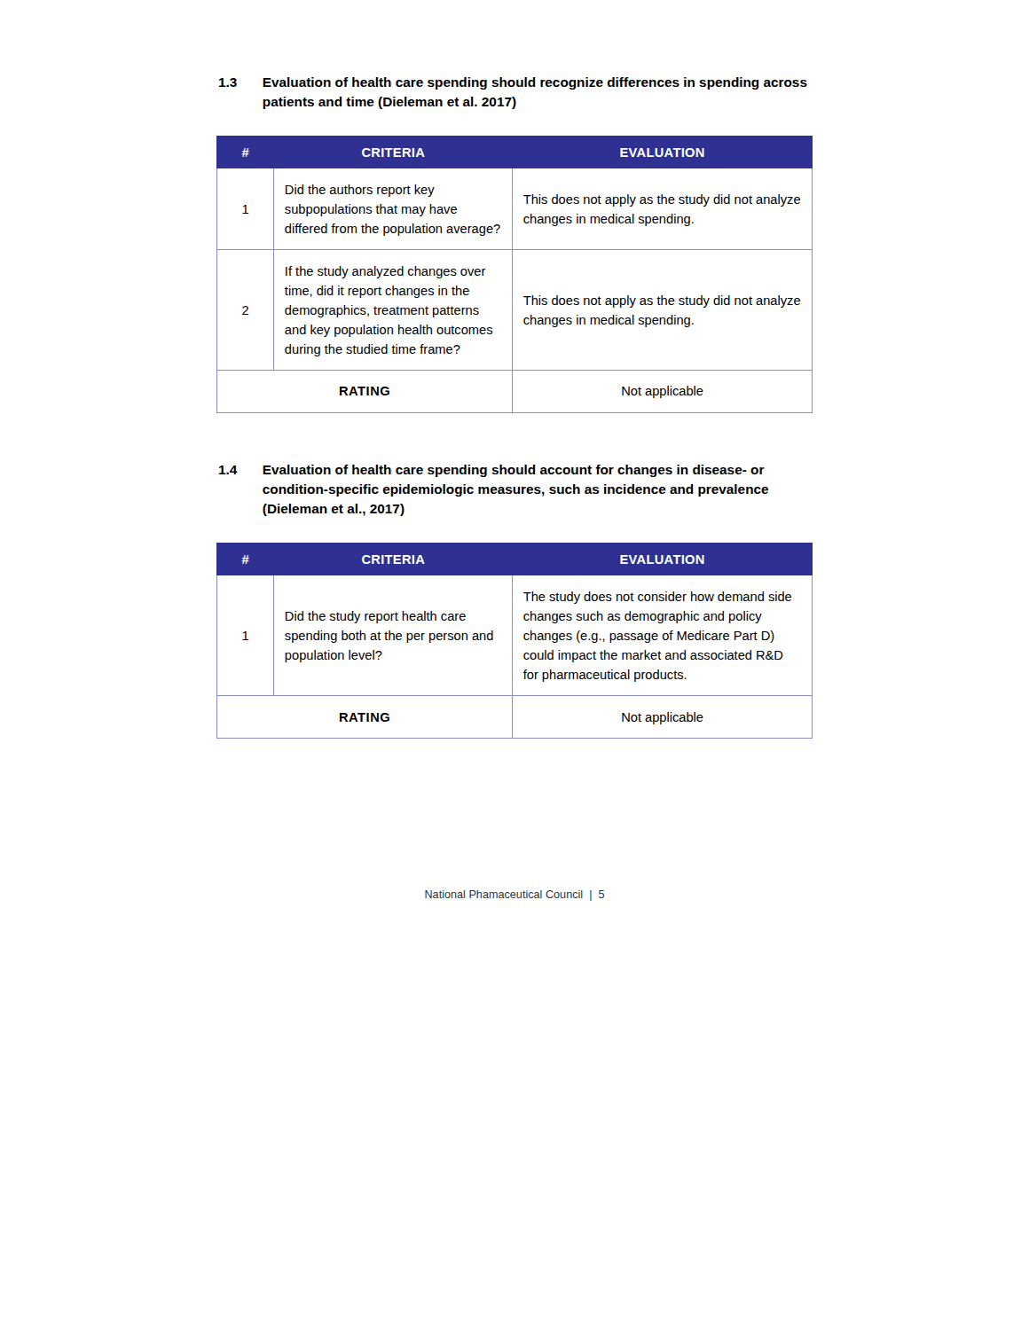1.3
Evaluation of health care spending should recognize differences in spending across patients and time (Dieleman et al. 2017)
| # | CRITERIA | EVALUATION |
| --- | --- | --- |
| 1 | Did the authors report key subpopulations that may have differed from the population average? | This does not apply as the study did not analyze changes in medical spending. |
| 2 | If the study analyzed changes over time, did it report changes in the demographics, treatment patterns and key population health outcomes during the studied time frame? | This does not apply as the study did not analyze changes in medical spending. |
| RATING | Not applicable |
1.4
Evaluation of health care spending should account for changes in disease- or condition-specific epidemiologic measures, such as incidence and prevalence (Dieleman et al., 2017)
| # | CRITERIA | EVALUATION |
| --- | --- | --- |
| 1 | Did the study report health care spending both at the per person and population level? | The study does not consider how demand side changes such as demographic and policy changes (e.g., passage of Medicare Part D) could impact the market and associated R&D for pharmaceutical products. |
| RATING | Not applicable |
National Phamaceutical Council | 5